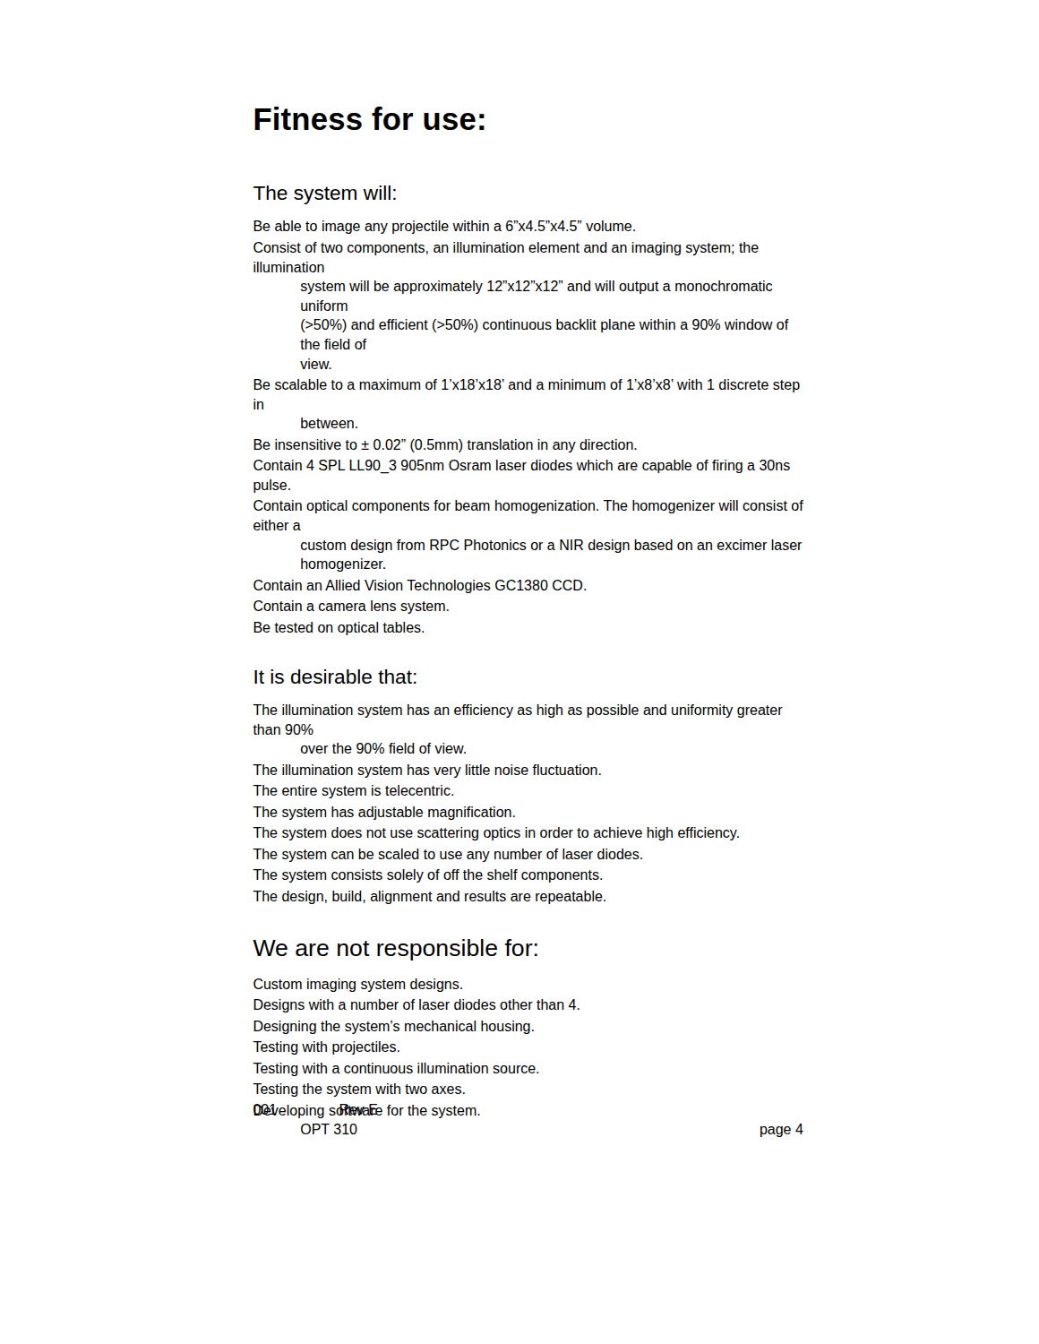Fitness for use:
The system will:
Be able to image any projectile within a 6”x4.5”x4.5” volume.
Consist of two components, an illumination element and an imaging system; the illumination system will be approximately 12”x12”x12” and will output a monochromatic uniform (>50%) and efficient (>50%) continuous backlit plane within a 90% window of the field of view.
Be scalable to a maximum of 1’x18’x18’ and a minimum of 1’x8’x8’ with 1 discrete step in between.
Be insensitive to ± 0.02” (0.5mm) translation in any direction.
Contain 4 SPL LL90_3 905nm Osram laser diodes which are capable of firing a 30ns pulse.
Contain optical components for beam homogenization. The homogenizer will consist of either a custom design from RPC Photonics or a NIR design based on an excimer laser homogenizer.
Contain an Allied Vision Technologies GC1380 CCD.
Contain a camera lens system.
Be tested on optical tables.
It is desirable that:
The illumination system has an efficiency as high as possible and uniformity greater than 90% over the 90% field of view.
The illumination system has very little noise fluctuation.
The entire system is telecentric.
The system has adjustable magnification.
The system does not use scattering optics in order to achieve high efficiency.
The system can be scaled to use any number of laser diodes.
The system consists solely of off the shelf components.
The design, build, alignment and results are repeatable.
We are not responsible for:
Custom imaging system designs.
Designs with a number of laser diodes other than 4.
Designing the system’s mechanical housing.
Testing with projectiles.
Testing with a continuous illumination source.
Testing the system with two axes.
Developing software for the system.
001 Rev E
OPT 310 page 4